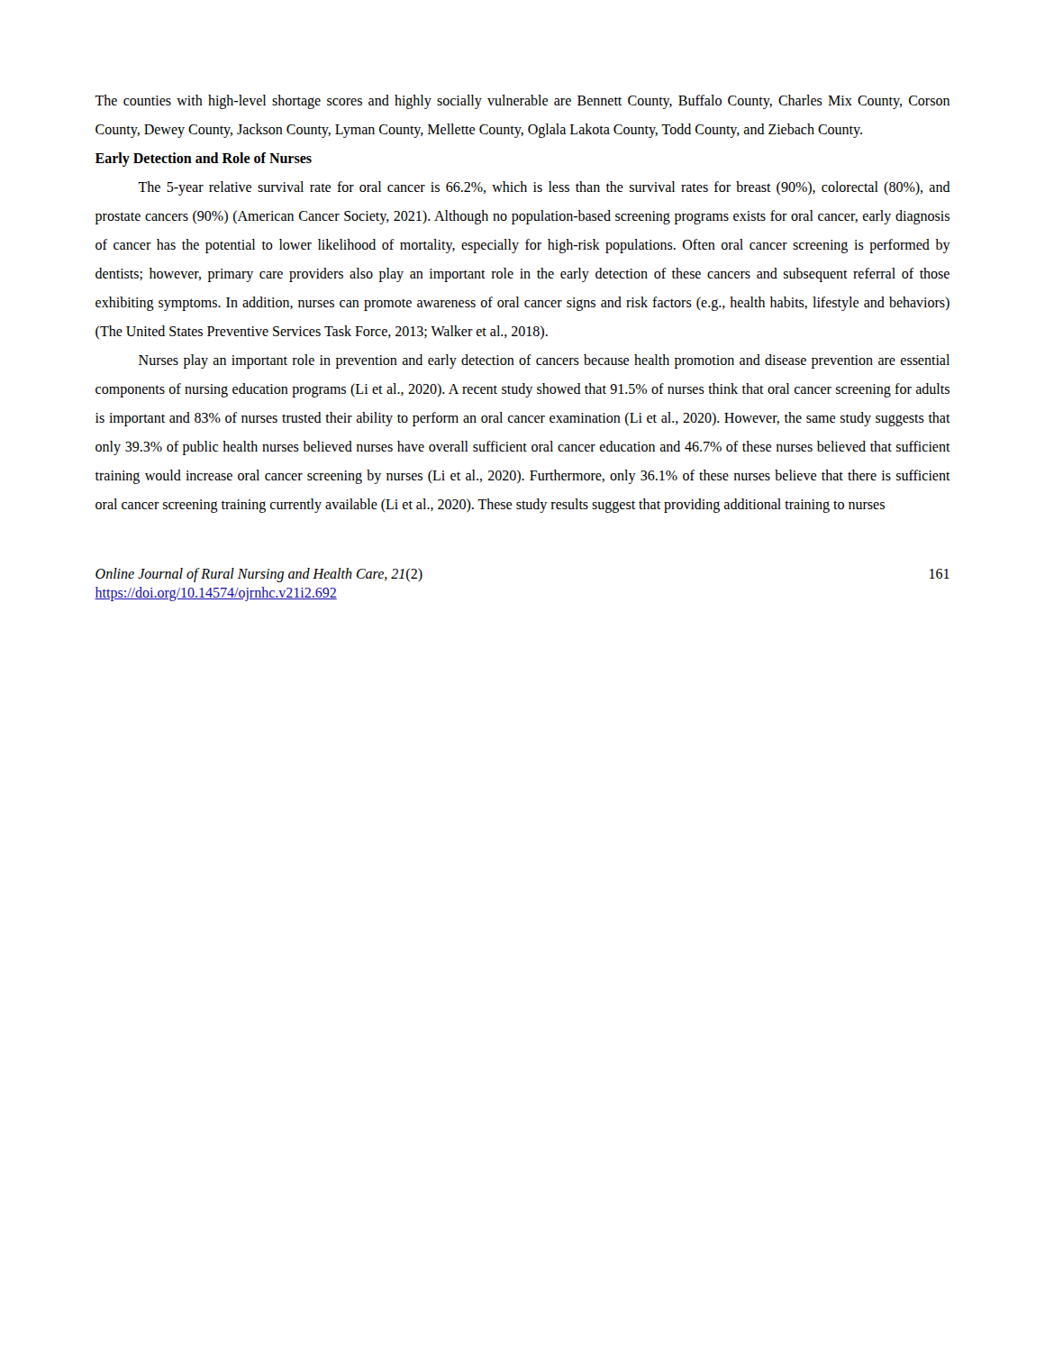The counties with high-level shortage scores and highly socially vulnerable are Bennett County, Buffalo County, Charles Mix County, Corson County, Dewey County, Jackson County, Lyman County, Mellette County, Oglala Lakota County, Todd County, and Ziebach County.
Early Detection and Role of Nurses
The 5-year relative survival rate for oral cancer is 66.2%, which is less than the survival rates for breast (90%), colorectal (80%), and prostate cancers (90%) (American Cancer Society, 2021). Although no population-based screening programs exists for oral cancer, early diagnosis of cancer has the potential to lower likelihood of mortality, especially for high-risk populations. Often oral cancer screening is performed by dentists; however, primary care providers also play an important role in the early detection of these cancers and subsequent referral of those exhibiting symptoms. In addition, nurses can promote awareness of oral cancer signs and risk factors (e.g., health habits, lifestyle and behaviors) (The United States Preventive Services Task Force, 2013; Walker et al., 2018).
Nurses play an important role in prevention and early detection of cancers because health promotion and disease prevention are essential components of nursing education programs (Li et al., 2020). A recent study showed that 91.5% of nurses think that oral cancer screening for adults is important and 83% of nurses trusted their ability to perform an oral cancer examination (Li et al., 2020). However, the same study suggests that only 39.3% of public health nurses believed nurses have overall sufficient oral cancer education and 46.7% of these nurses believed that sufficient training would increase oral cancer screening by nurses (Li et al., 2020). Furthermore, only 36.1% of these nurses believe that there is sufficient oral cancer screening training currently available (Li et al., 2020). These study results suggest that providing additional training to nurses
161 Online Journal of Rural Nursing and Health Care, 21(2)
https://doi.org/10.14574/ojrnhc.v21i2.692